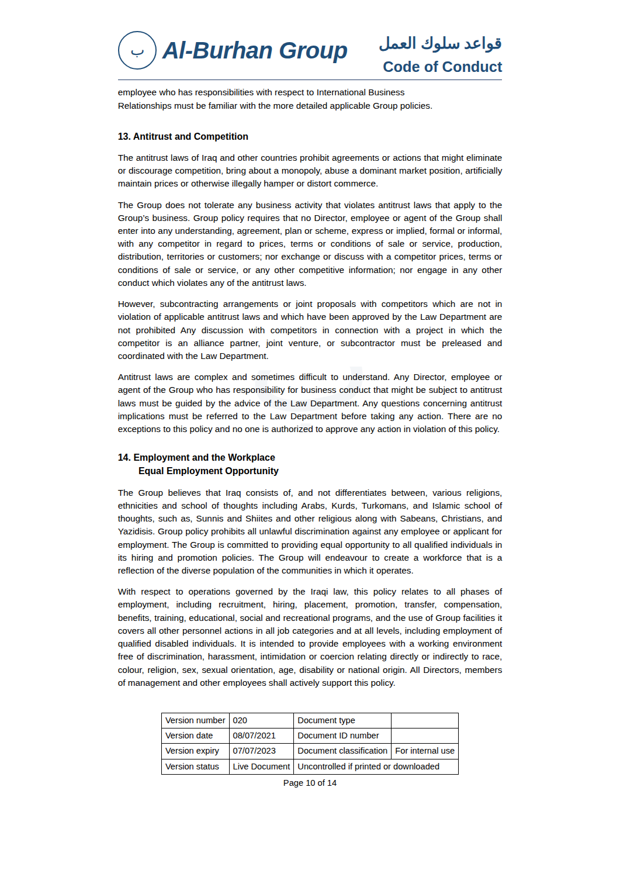ب
ب
Al-Burhan Group
قواعد سلوك العمل
Code of Conduct
employee who has responsibilities with respect to International Business
Relationships must be familiar with the more detailed applicable Group policies.
13. Antitrust and Competition
The antitrust laws of Iraq and other countries prohibit agreements or actions that might eliminate or discourage competition, bring about a monopoly, abuse a dominant market position, artificially maintain prices or otherwise illegally hamper or distort commerce.
The Group does not tolerate any business activity that violates antitrust laws that apply to the Group’s business. Group policy requires that no Director, employee or agent of the Group shall enter into any understanding, agreement, plan or scheme, express or implied, formal or informal, with any competitor in regard to prices, terms or conditions of sale or service, production, distribution, territories or customers; nor exchange or discuss with a competitor prices, terms or conditions of sale or service, or any other competitive information; nor engage in any other conduct which violates any of the antitrust laws.
However, subcontracting arrangements or joint proposals with competitors which are not in violation of applicable antitrust laws and which have been approved by the Law Department are not prohibited Any discussion with competitors in connection with a project in which the competitor is an alliance partner, joint venture, or subcontractor must be preleased and coordinated with the Law Department.
Antitrust laws are complex and sometimes difficult to understand. Any Director, employee or agent of the Group who has responsibility for business conduct that might be subject to antitrust laws must be guided by the advice of the Law Department. Any questions concerning antitrust implications must be referred to the Law Department before taking any action. There are no exceptions to this policy and no one is authorized to approve any action in violation of this policy.
14. Employment and the Workplace Equal Employment Opportunity
The Group believes that Iraq consists of, and not differentiates between, various religions, ethnicities and school of thoughts including Arabs, Kurds, Turkomans, and Islamic school of thoughts, such as, Sunnis and Shiites and other religious along with Sabeans, Christians, and Yazidisis. Group policy prohibits all unlawful discrimination against any employee or applicant for employment. The Group is committed to providing equal opportunity to all qualified individuals in its hiring and promotion policies. The Group will endeavour to create a workforce that is a reflection of the diverse population of the communities in which it operates.
With respect to operations governed by the Iraqi law, this policy relates to all phases of employment, including recruitment, hiring, placement, promotion, transfer, compensation, benefits, training, educational, social and recreational programs, and the use of Group facilities it covers all other personnel actions in all job categories and at all levels, including employment of qualified disabled individuals. It is intended to provide employees with a working environment free of discrimination, harassment, intimidation or coercion relating directly or indirectly to race, colour, religion, sex, sexual orientation, age, disability or national origin. All Directors, members of management and other employees shall actively support this policy.
| Version number | 020 | Document type | |
| Version date | 08/07/2021 | Document ID number | |
| Version expiry | 07/07/2023 | Document classification | For internal use |
| Version status | Live Document | Uncontrolled if printed or downloaded |
Page 10 of 14